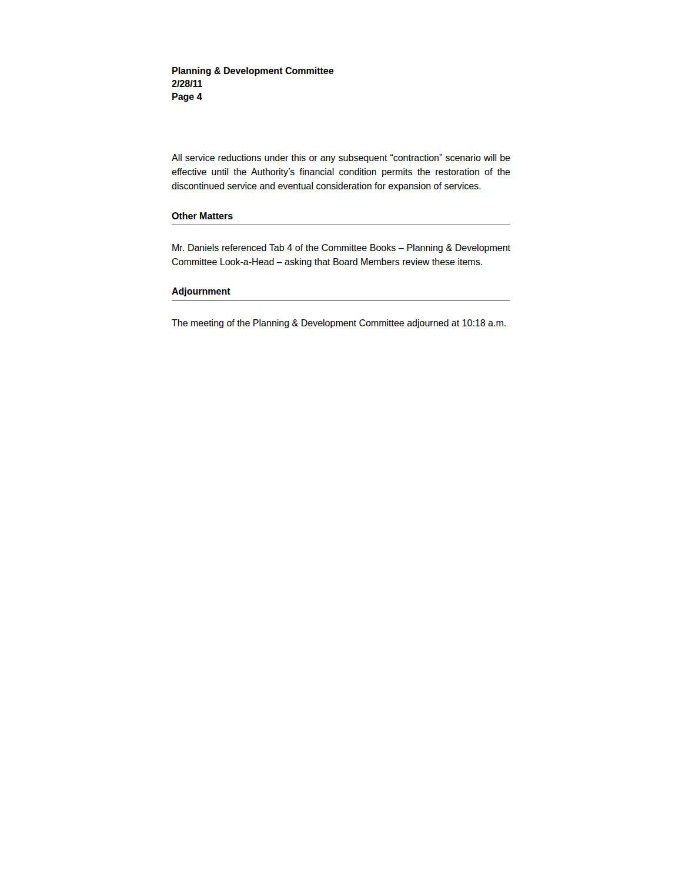Planning & Development Committee
2/28/11
Page 4
All service reductions under this or any subsequent “contraction” scenario will be effective until the Authority’s financial condition permits the restoration of the discontinued service and eventual consideration for expansion of services.
Other Matters
Mr. Daniels referenced Tab 4 of the Committee Books – Planning & Development Committee Look-a-Head – asking that Board Members review these items.
Adjournment
The meeting of the Planning & Development Committee adjourned at 10:18 a.m.